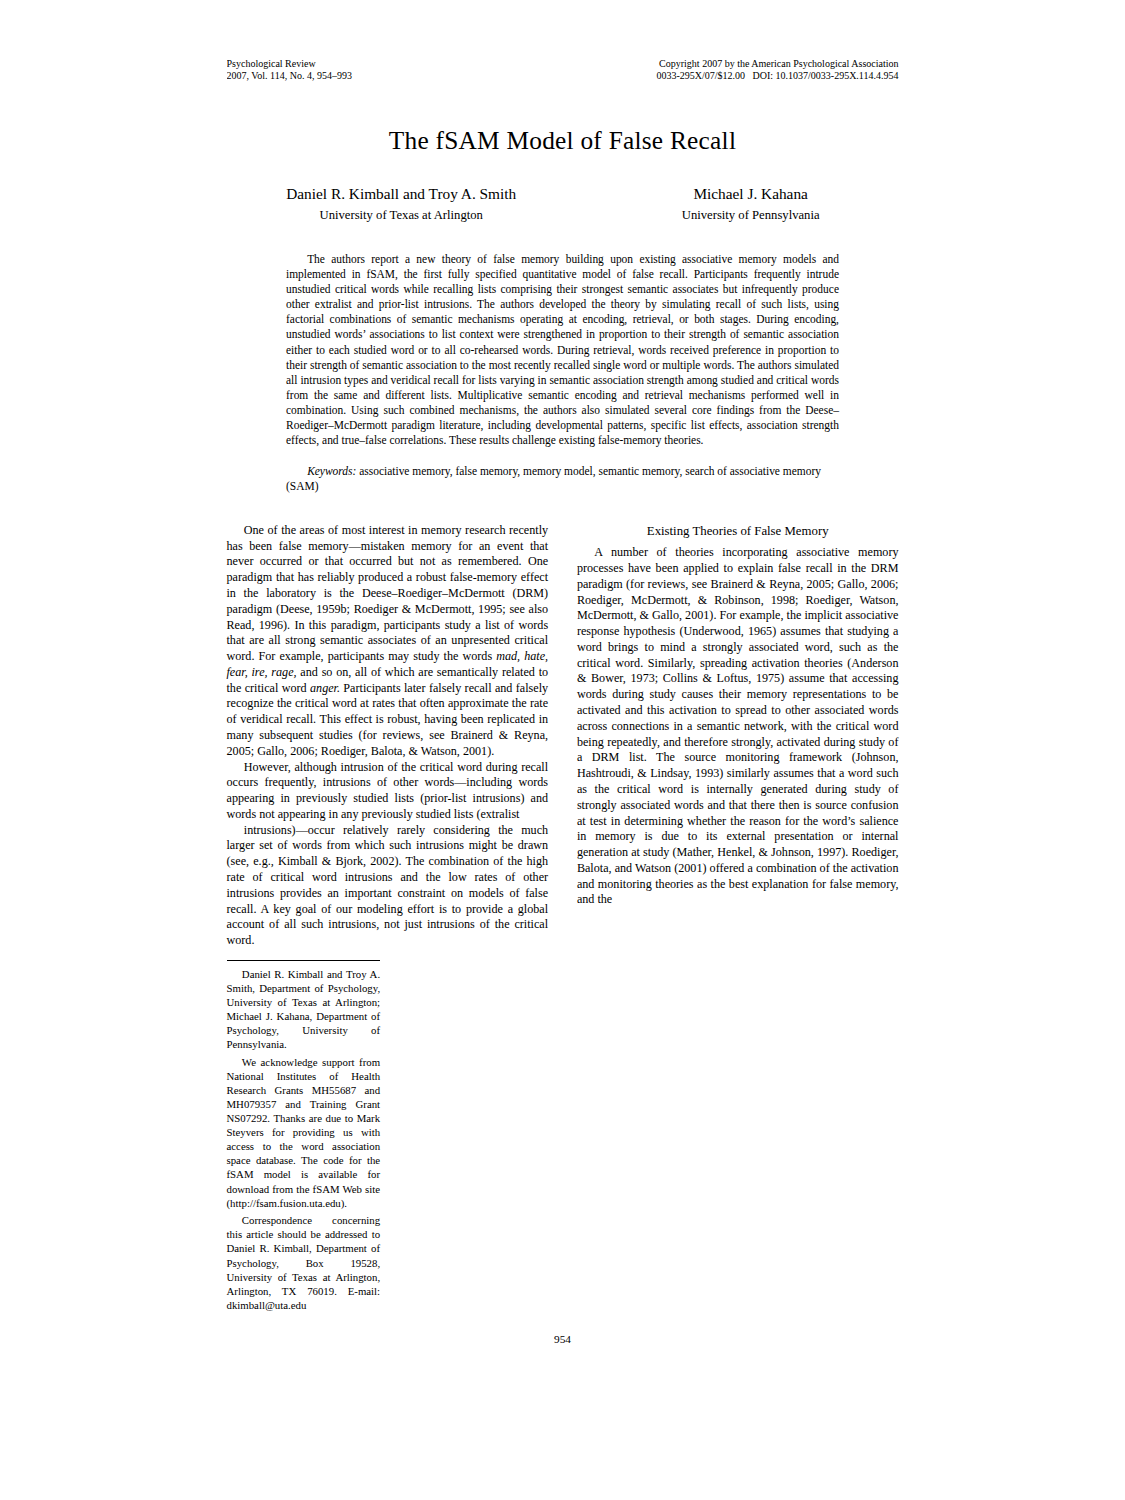Psychological Review
2007, Vol. 114, No. 4, 954–993
Copyright 2007 by the American Psychological Association
0033-295X/07/$12.00 DOI: 10.1037/0033-295X.114.4.954
The fSAM Model of False Recall
Daniel R. Kimball and Troy A. Smith
University of Texas at Arlington
Michael J. Kahana
University of Pennsylvania
The authors report a new theory of false memory building upon existing associative memory models and implemented in fSAM, the first fully specified quantitative model of false recall. Participants frequently intrude unstudied critical words while recalling lists comprising their strongest semantic associates but infrequently produce other extralist and prior-list intrusions. The authors developed the theory by simulating recall of such lists, using factorial combinations of semantic mechanisms operating at encoding, retrieval, or both stages. During encoding, unstudied words’ associations to list context were strengthened in proportion to their strength of semantic association either to each studied word or to all co-rehearsed words. During retrieval, words received preference in proportion to their strength of semantic association to the most recently recalled single word or multiple words. The authors simulated all intrusion types and veridical recall for lists varying in semantic association strength among studied and critical words from the same and different lists. Multiplicative semantic encoding and retrieval mechanisms performed well in combination. Using such combined mechanisms, the authors also simulated several core findings from the Deese–Roediger–McDermott paradigm literature, including developmental patterns, specific list effects, association strength effects, and true–false correlations. These results challenge existing false-memory theories.
Keywords: associative memory, false memory, memory model, semantic memory, search of associative memory (SAM)
One of the areas of most interest in memory research recently has been false memory—mistaken memory for an event that never occurred or that occurred but not as remembered. One paradigm that has reliably produced a robust false-memory effect in the laboratory is the Deese–Roediger–McDermott (DRM) paradigm (Deese, 1959b; Roediger & McDermott, 1995; see also Read, 1996). In this paradigm, participants study a list of words that are all strong semantic associates of an unpresented critical word. For example, participants may study the words mad, hate, fear, ire, rage, and so on, all of which are semantically related to the critical word anger. Participants later falsely recall and falsely recognize the critical word at rates that often approximate the rate of veridical recall. This effect is robust, having been replicated in many subsequent studies (for reviews, see Brainerd & Reyna, 2005; Gallo, 2006; Roediger, Balota, & Watson, 2001).
However, although intrusion of the critical word during recall occurs frequently, intrusions of other words—including words appearing in previously studied lists (prior-list intrusions) and words not appearing in any previously studied lists (extralist
intrusions)—occur relatively rarely considering the much larger set of words from which such intrusions might be drawn (see, e.g., Kimball & Bjork, 2002). The combination of the high rate of critical word intrusions and the low rates of other intrusions provides an important constraint on models of false recall. A key goal of our modeling effort is to provide a global account of all such intrusions, not just intrusions of the critical word.
Existing Theories of False Memory
A number of theories incorporating associative memory processes have been applied to explain false recall in the DRM paradigm (for reviews, see Brainerd & Reyna, 2005; Gallo, 2006; Roediger, McDermott, & Robinson, 1998; Roediger, Watson, McDermott, & Gallo, 2001). For example, the implicit associative response hypothesis (Underwood, 1965) assumes that studying a word brings to mind a strongly associated word, such as the critical word. Similarly, spreading activation theories (Anderson & Bower, 1973; Collins & Loftus, 1975) assume that accessing words during study causes their memory representations to be activated and this activation to spread to other associated words across connections in a semantic network, with the critical word being repeatedly, and therefore strongly, activated during study of a DRM list. The source monitoring framework (Johnson, Hashtroudi, & Lindsay, 1993) similarly assumes that a word such as the critical word is internally generated during study of strongly associated words and that there then is source confusion at test in determining whether the reason for the word’s salience in memory is due to its external presentation or internal generation at study (Mather, Henkel, & Johnson, 1997). Roediger, Balota, and Watson (2001) offered a combination of the activation and monitoring theories as the best explanation for false memory, and the
Daniel R. Kimball and Troy A. Smith, Department of Psychology, University of Texas at Arlington; Michael J. Kahana, Department of Psychology, University of Pennsylvania.
We acknowledge support from National Institutes of Health Research Grants MH55687 and MH079357 and Training Grant NS07292. Thanks are due to Mark Steyvers for providing us with access to the word association space database. The code for the fSAM model is available for download from the fSAM Web site (http://fsam.fusion.uta.edu).
Correspondence concerning this article should be addressed to Daniel R. Kimball, Department of Psychology, Box 19528, University of Texas at Arlington, Arlington, TX 76019. E-mail: dkimball@uta.edu
954